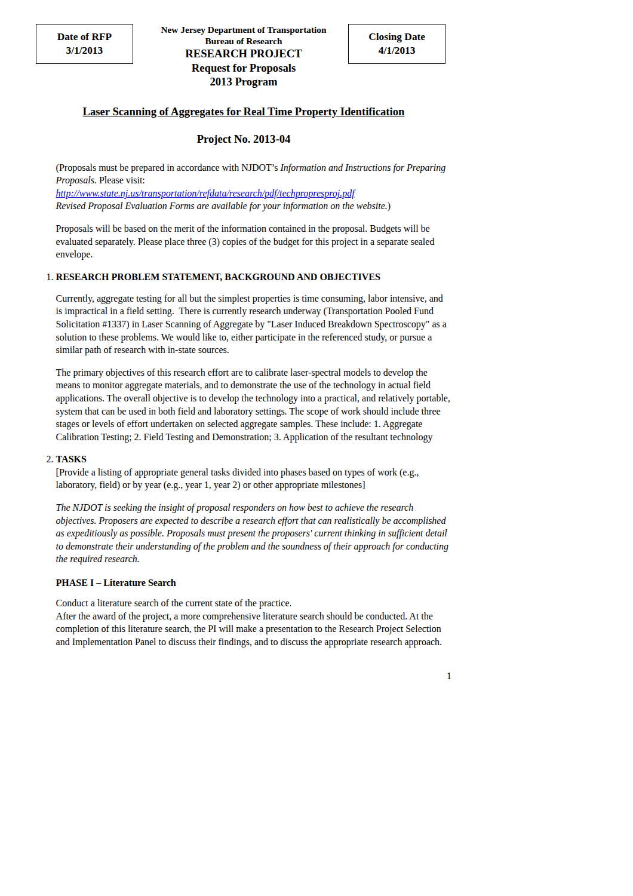| Date of RFP 3/1/2013 | New Jersey Department of Transportation Bureau of Research RESEARCH PROJECT Request for Proposals 2013 Program | Closing Date 4/1/2013 |
Laser Scanning of Aggregates for Real Time Property Identification
Project No. 2013-04
(Proposals must be prepared in accordance with NJDOT’s Information and Instructions for Preparing Proposals. Please visit:
http://www.state.nj.us/transportation/refdata/research/pdf/techpropresproj.pdf
Revised Proposal Evaluation Forms are available for your information on the website.)
Proposals will be based on the merit of the information contained in the proposal. Budgets will be evaluated separately. Please place three (3) copies of the budget for this project in a separate sealed envelope.
Research Problem Statement, Background and Objectives
Currently, aggregate testing for all but the simplest properties is time consuming, labor intensive, and is impractical in a field setting. There is currently research underway (Transportation Pooled Fund Solicitation #1337) in Laser Scanning of Aggregate by "Laser Induced Breakdown Spectroscopy" as a solution to these problems. We would like to, either participate in the referenced study, or pursue a similar path of research with in-state sources.
The primary objectives of this research effort are to calibrate laser-spectral models to develop the means to monitor aggregate materials, and to demonstrate the use of the technology in actual field applications. The overall objective is to develop the technology into a practical, and relatively portable, system that can be used in both field and laboratory settings. The scope of work should include three stages or levels of effort undertaken on selected aggregate samples. These include: 1. Aggregate Calibration Testing; 2. Field Testing and Demonstration; 3. Application of the resultant technology
Tasks
[Provide a listing of appropriate general tasks divided into phases based on types of work (e.g., laboratory, field) or by year (e.g., year 1, year 2) or other appropriate milestones]
The NJDOT is seeking the insight of proposal responders on how best to achieve the research objectives. Proposers are expected to describe a research effort that can realistically be accomplished as expeditiously as possible. Proposals must present the proposers' current thinking in sufficient detail to demonstrate their understanding of the problem and the soundness of their approach for conducting the required research.
PHASE I – Literature Search
Conduct a literature search of the current state of the practice.
After the award of the project, a more comprehensive literature search should be conducted. At the completion of this literature search, the PI will make a presentation to the Research Project Selection and Implementation Panel to discuss their findings, and to discuss the appropriate research approach.
1